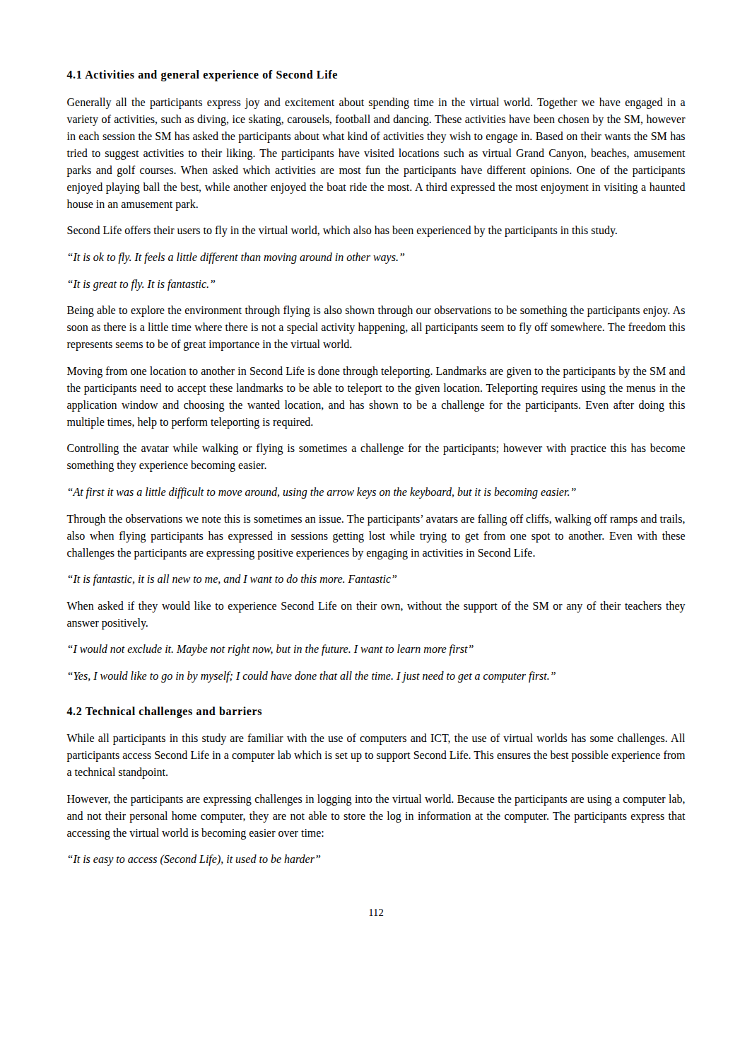4.1 Activities and general experience of Second Life
Generally all the participants express joy and excitement about spending time in the virtual world. Together we have engaged in a variety of activities, such as diving, ice skating, carousels, football and dancing. These activities have been chosen by the SM, however in each session the SM has asked the participants about what kind of activities they wish to engage in. Based on their wants the SM has tried to suggest activities to their liking. The participants have visited locations such as virtual Grand Canyon, beaches, amusement parks and golf courses. When asked which activities are most fun the participants have different opinions. One of the participants enjoyed playing ball the best, while another enjoyed the boat ride the most. A third expressed the most enjoyment in visiting a haunted house in an amusement park.
Second Life offers their users to fly in the virtual world, which also has been experienced by the participants in this study.
“It is ok to fly. It feels a little different than moving around in other ways.”
“It is great to fly. It is fantastic.”
Being able to explore the environment through flying is also shown through our observations to be something the participants enjoy. As soon as there is a little time where there is not a special activity happening, all participants seem to fly off somewhere. The freedom this represents seems to be of great importance in the virtual world.
Moving from one location to another in Second Life is done through teleporting. Landmarks are given to the participants by the SM and the participants need to accept these landmarks to be able to teleport to the given location. Teleporting requires using the menus in the application window and choosing the wanted location, and has shown to be a challenge for the participants. Even after doing this multiple times, help to perform teleporting is required.
Controlling the avatar while walking or flying is sometimes a challenge for the participants; however with practice this has become something they experience becoming easier.
“At first it was a little difficult to move around, using the arrow keys on the keyboard, but it is becoming easier.”
Through the observations we note this is sometimes an issue. The participants’ avatars are falling off cliffs, walking off ramps and trails, also when flying participants has expressed in sessions getting lost while trying to get from one spot to another. Even with these challenges the participants are expressing positive experiences by engaging in activities in Second Life.
“It is fantastic, it is all new to me, and I want to do this more. Fantastic”
When asked if they would like to experience Second Life on their own, without the support of the SM or any of their teachers they answer positively.
“I would not exclude it. Maybe not right now, but in the future. I want to learn more first”
“Yes, I would like to go in by myself; I could have done that all the time. I just need to get a computer first.”
4.2 Technical challenges and barriers
While all participants in this study are familiar with the use of computers and ICT, the use of virtual worlds has some challenges. All participants access Second Life in a computer lab which is set up to support Second Life. This ensures the best possible experience from a technical standpoint.
However, the participants are expressing challenges in logging into the virtual world. Because the participants are using a computer lab, and not their personal home computer, they are not able to store the log in information at the computer. The participants express that accessing the virtual world is becoming easier over time:
“It is easy to access (Second Life), it used to be harder”
112